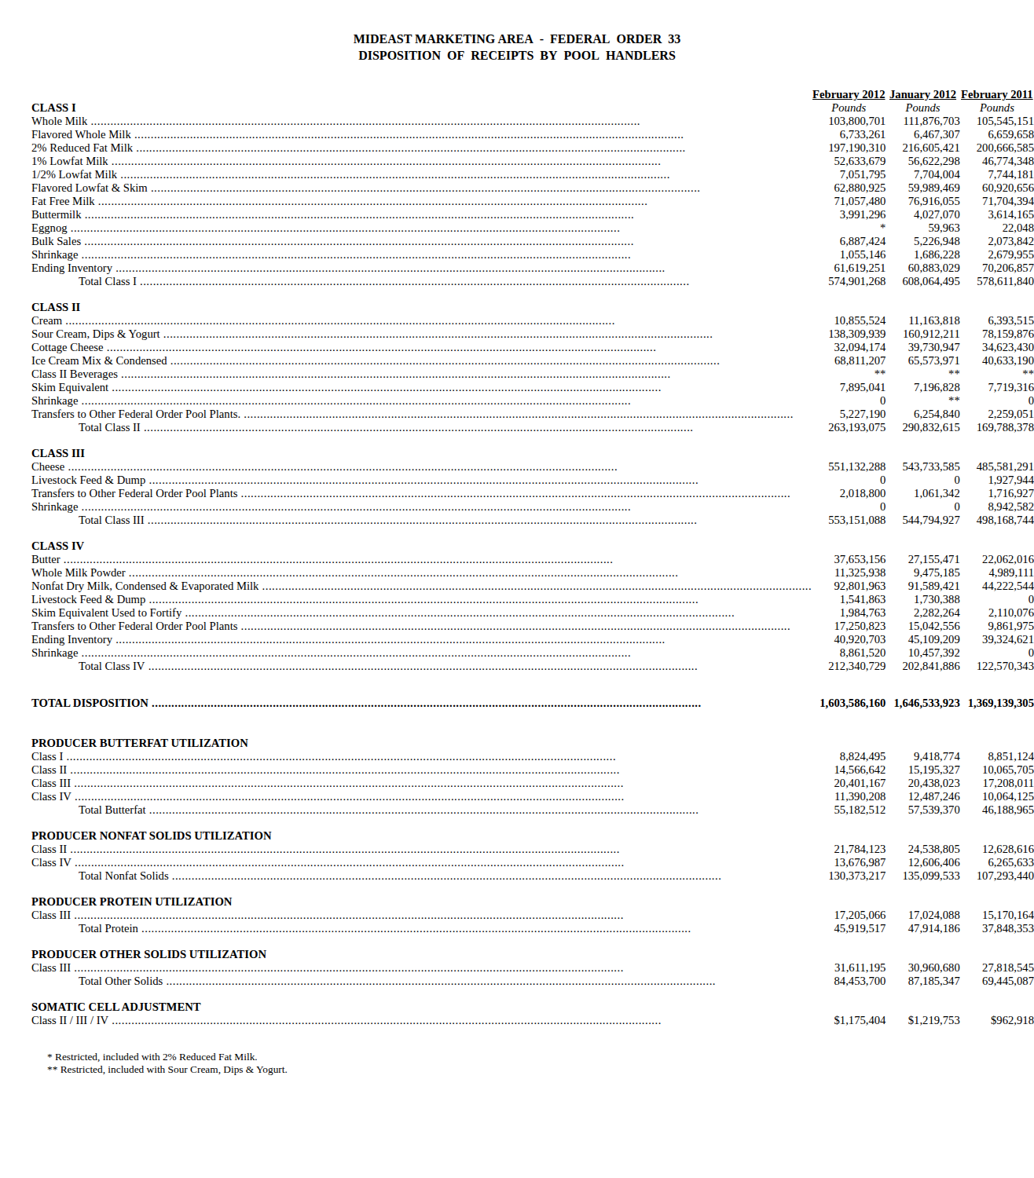MIDEAST MARKETING AREA - FEDERAL ORDER 33
DISPOSITION OF RECEIPTS BY POOL HANDLERS
| | February 2012 | January 2012 | February 2011 |
| --- | --- | --- | --- |
| CLASS I | Pounds | Pounds | Pounds |
| Whole Milk | 103,800,701 | 111,876,703 | 105,545,151 |
| Flavored Whole Milk | 6,733,261 | 6,467,307 | 6,659,658 |
| 2% Reduced Fat Milk | 197,190,310 | 216,605,421 | 200,666,585 |
| 1% Lowfat Milk | 52,633,679 | 56,622,298 | 46,774,348 |
| 1/2% Lowfat Milk | 7,051,795 | 7,704,004 | 7,744,181 |
| Flavored Lowfat & Skim | 62,880,925 | 59,989,469 | 60,920,656 |
| Fat Free Milk | 71,057,480 | 76,916,055 | 71,704,394 |
| Buttermilk | 3,991,296 | 4,027,070 | 3,614,165 |
| Eggnog | * | 59,963 | 22,048 |
| Bulk Sales | 6,887,424 | 5,226,948 | 2,073,842 |
| Shrinkage | 1,055,146 | 1,686,228 | 2,679,955 |
| Ending Inventory | 61,619,251 | 60,883,029 | 70,206,857 |
| Total Class I | 574,901,268 | 608,064,495 | 578,611,840 |
| CLASS II |
| Cream | 10,855,524 | 11,163,818 | 6,393,515 |
| Sour Cream, Dips & Yogurt | 138,309,939 | 160,912,211 | 78,159,876 |
| Cottage Cheese | 32,094,174 | 39,730,947 | 34,623,430 |
| Ice Cream Mix & Condensed | 68,811,207 | 65,573,971 | 40,633,190 |
| Class II Beverages | ** | ** | ** |
| Skim Equivalent | 7,895,041 | 7,196,828 | 7,719,316 |
| Shrinkage | 0 | ** | 0 |
| Transfers to Other Federal Order Pool Plants. | 5,227,190 | 6,254,840 | 2,259,051 |
| Total Class II | 263,193,075 | 290,832,615 | 169,788,378 |
| CLASS III |
| Cheese | 551,132,288 | 543,733,585 | 485,581,291 |
| Livestock Feed & Dump | 0 | 0 | 1,927,944 |
| Transfers to Other Federal Order Pool Plants | 2,018,800 | 1,061,342 | 1,716,927 |
| Shrinkage | 0 | 0 | 8,942,582 |
| Total Class III | 553,151,088 | 544,794,927 | 498,168,744 |
| CLASS IV |
| Butter | 37,653,156 | 27,155,471 | 22,062,016 |
| Whole Milk Powder | 11,325,938 | 9,475,185 | 4,989,111 |
| Nonfat Dry Milk, Condensed & Evaporated Milk | 92,801,963 | 91,589,421 | 44,222,544 |
| Livestock Feed & Dump | 1,541,863 | 1,730,388 | 0 |
| Skim Equivalent Used to Fortify | 1,984,763 | 2,282,264 | 2,110,076 |
| Transfers to Other Federal Order Pool Plants | 17,250,823 | 15,042,556 | 9,861,975 |
| Ending Inventory | 40,920,703 | 45,109,209 | 39,324,621 |
| Shrinkage | 8,861,520 | 10,457,392 | 0 |
| Total Class IV | 212,340,729 | 202,841,886 | 122,570,343 |
| TOTAL DISPOSITION | 1,603,586,160 | 1,646,533,923 | 1,369,139,305 |
| PRODUCER BUTTERFAT UTILIZATION |
| Class I | 8,824,495 | 9,418,774 | 8,851,124 |
| Class II | 14,566,642 | 15,195,327 | 10,065,705 |
| Class III | 20,401,167 | 20,438,023 | 17,208,011 |
| Class IV | 11,390,208 | 12,487,246 | 10,064,125 |
| Total Butterfat | 55,182,512 | 57,539,370 | 46,188,965 |
| PRODUCER NONFAT SOLIDS UTILIZATION |
| Class II | 21,784,123 | 24,538,805 | 12,628,616 |
| Class IV | 13,676,987 | 12,606,406 | 6,265,633 |
| Total Nonfat Solids | 130,373,217 | 135,099,533 | 107,293,440 |
| PRODUCER PROTEIN UTILIZATION |
| Class III | 17,205,066 | 17,024,088 | 15,170,164 |
| Total Protein | 45,919,517 | 47,914,186 | 37,848,353 |
| PRODUCER OTHER SOLIDS UTILIZATION |
| Class III | 31,611,195 | 30,960,680 | 27,818,545 |
| Total Other Solids | 84,453,700 | 87,185,347 | 69,445,087 |
| SOMATIC CELL ADJUSTMENT |
| Class II / III / IV | $1,175,404 | $1,219,753 | $962,918 |
* Restricted, included with 2% Reduced Fat Milk.
** Restricted, included with Sour Cream, Dips & Yogurt.